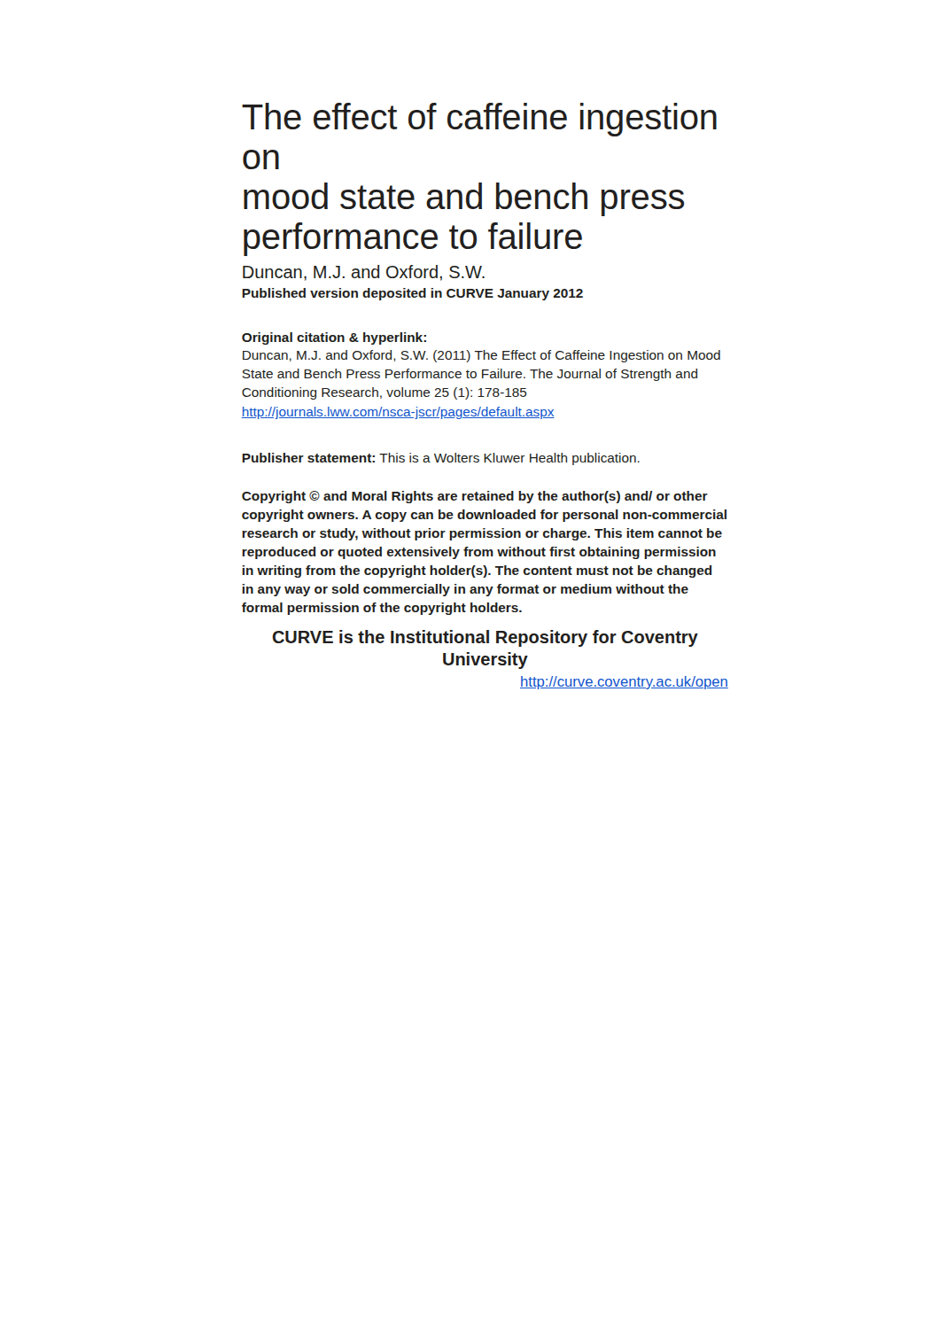The effect of caffeine ingestion on
mood state and bench press
performance to failure
Duncan, M.J. and Oxford, S.W.
Published version deposited in CURVE January 2012
Original citation & hyperlink:
Duncan, M.J. and Oxford, S.W. (2011) The Effect of Caffeine Ingestion on Mood State and Bench Press Performance to Failure. The Journal of Strength and Conditioning Research, volume 25 (1): 178-185
http://journals.lww.com/nsca-jscr/pages/default.aspx
Publisher statement: This is a Wolters Kluwer Health publication.
Copyright © and Moral Rights are retained by the author(s) and/ or other copyright owners. A copy can be downloaded for personal non-commercial research or study, without prior permission or charge. This item cannot be reproduced or quoted extensively from without first obtaining permission in writing from the copyright holder(s). The content must not be changed in any way or sold commercially in any format or medium without the formal permission of the copyright holders.
CURVE is the Institutional Repository for Coventry University
http://curve.coventry.ac.uk/open